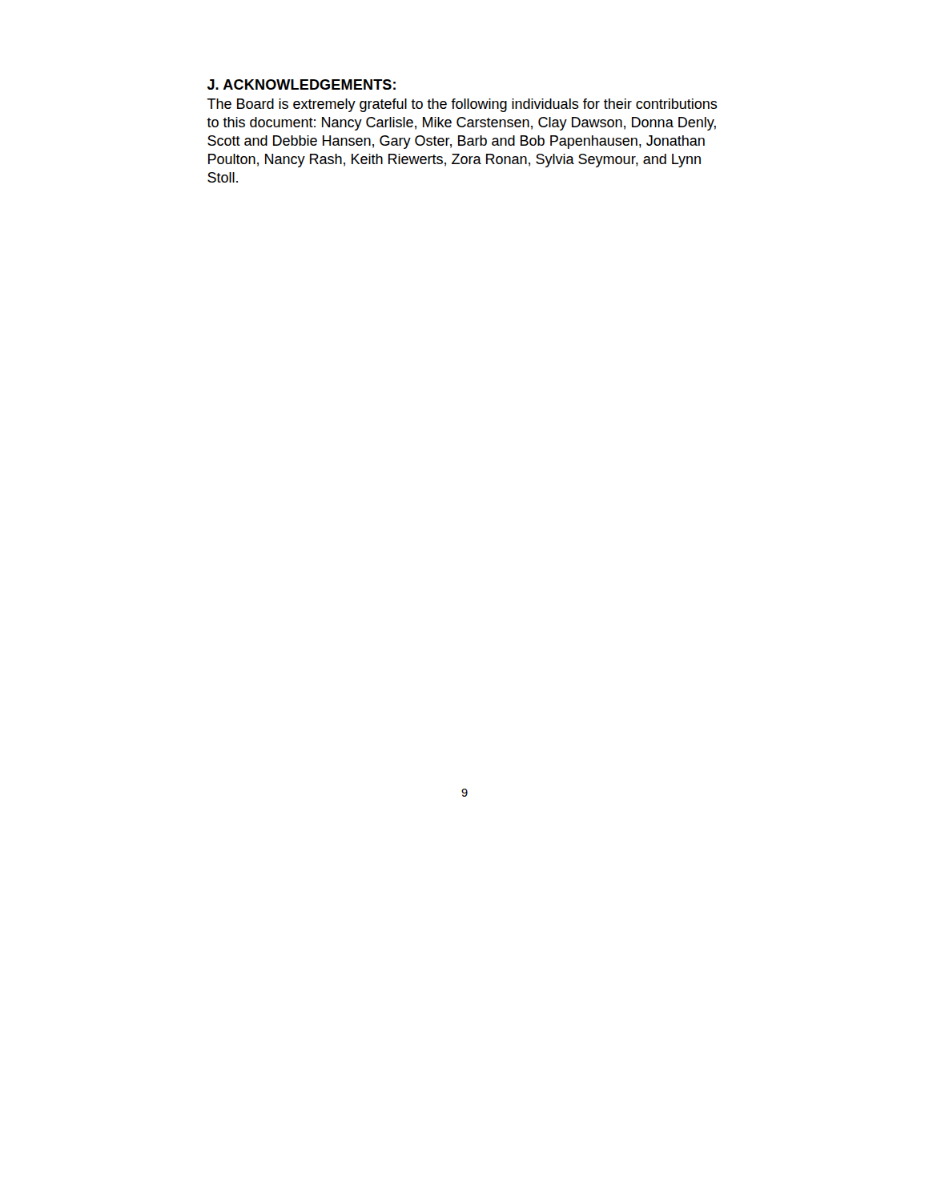J. ACKNOWLEDGEMENTS:
The Board is extremely grateful to the following individuals for their contributions to this document: Nancy Carlisle, Mike Carstensen, Clay Dawson, Donna Denly, Scott and Debbie Hansen, Gary Oster, Barb and Bob Papenhausen, Jonathan Poulton, Nancy Rash, Keith Riewerts, Zora Ronan, Sylvia Seymour, and Lynn Stoll.
9